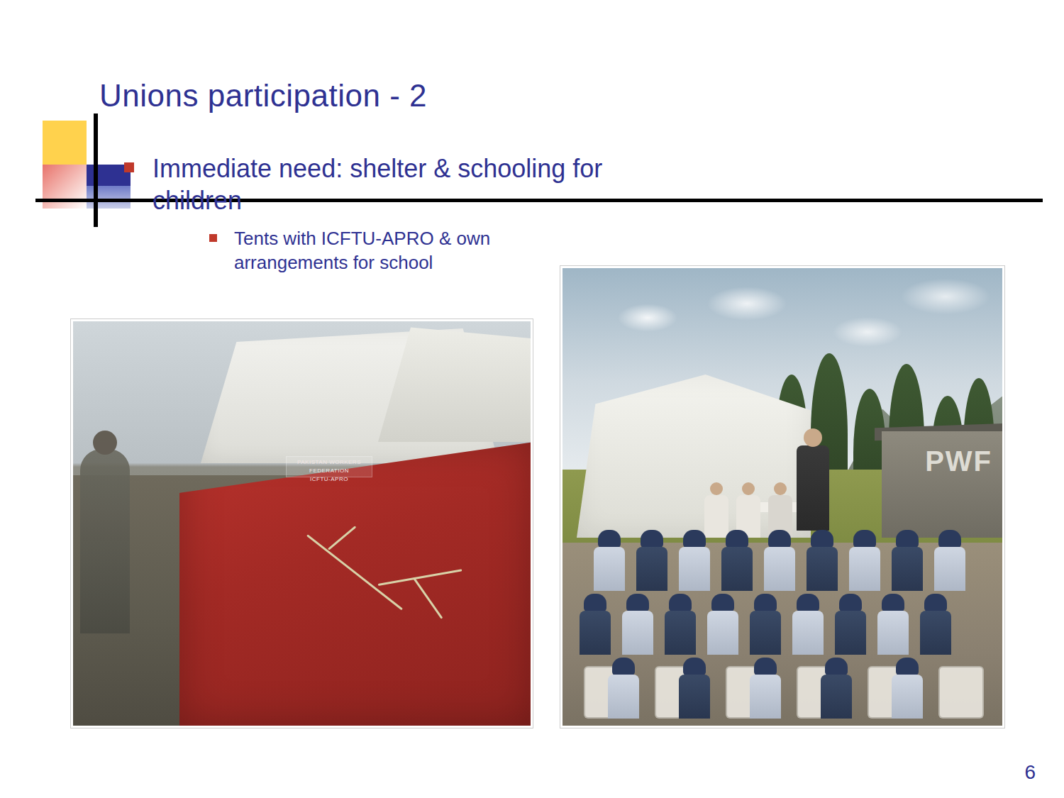Unions participation - 2
Immediate need: shelter & schooling for children
Tents with ICFTU-APRO & own arrangements for school
PAKISTAN WORKERS FEDERATION
ICFTU-APRO
PWF
6